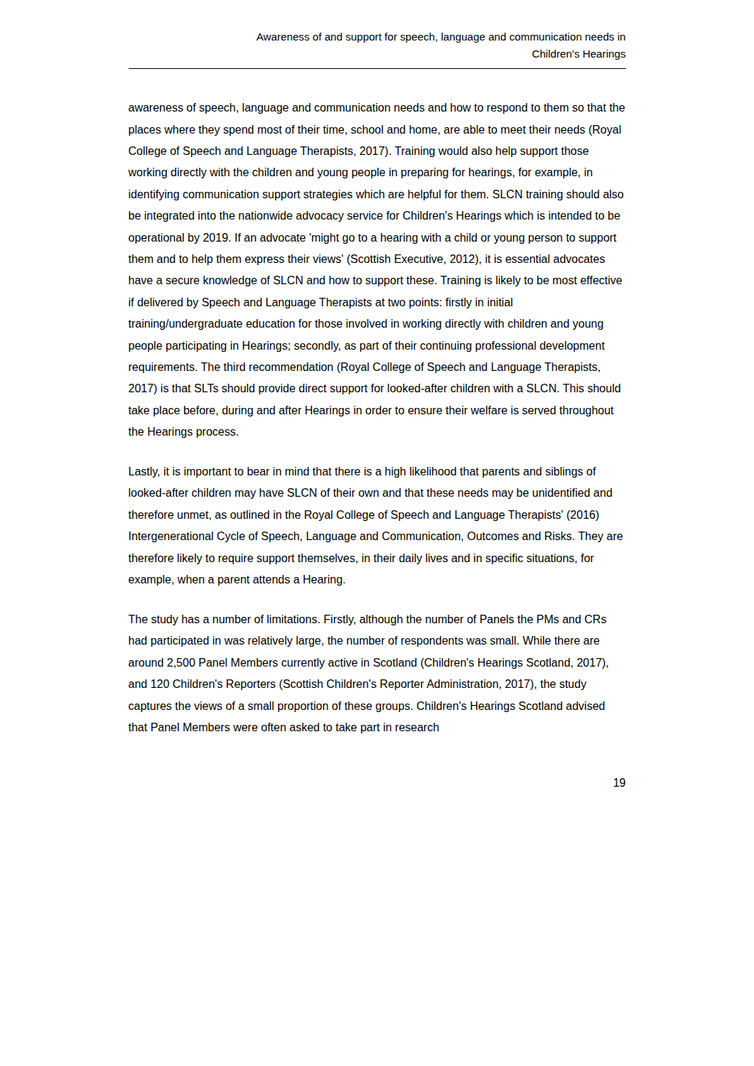Awareness of and support for speech, language and communication needs in
Children's Hearings
awareness of speech, language and communication needs and how to respond to them so that the places where they spend most of their time, school and home, are able to meet their needs (Royal College of Speech and Language Therapists, 2017). Training would also help support those working directly with the children and young people in preparing for hearings, for example, in identifying communication support strategies which are helpful for them. SLCN training should also be integrated into the nationwide advocacy service for Children's Hearings which is intended to be operational by 2019. If an advocate 'might go to a hearing with a child or young person to support them and to help them express their views' (Scottish Executive, 2012), it is essential advocates have a secure knowledge of SLCN and how to support these. Training is likely to be most effective if delivered by Speech and Language Therapists at two points: firstly in initial training/undergraduate education for those involved in working directly with children and young people participating in Hearings; secondly, as part of their continuing professional development requirements. The third recommendation (Royal College of Speech and Language Therapists, 2017) is that SLTs should provide direct support for looked-after children with a SLCN. This should take place before, during and after Hearings in order to ensure their welfare is served throughout the Hearings process.
Lastly, it is important to bear in mind that there is a high likelihood that parents and siblings of looked-after children may have SLCN of their own and that these needs may be unidentified and therefore unmet, as outlined in the Royal College of Speech and Language Therapists' (2016) Intergenerational Cycle of Speech, Language and Communication, Outcomes and Risks. They are therefore likely to require support themselves, in their daily lives and in specific situations, for example, when a parent attends a Hearing.
The study has a number of limitations. Firstly, although the number of Panels the PMs and CRs had participated in was relatively large, the number of respondents was small. While there are around 2,500 Panel Members currently active in Scotland (Children's Hearings Scotland, 2017), and 120 Children's Reporters (Scottish Children's Reporter Administration, 2017), the study captures the views of a small proportion of these groups. Children's Hearings Scotland advised that Panel Members were often asked to take part in research
19